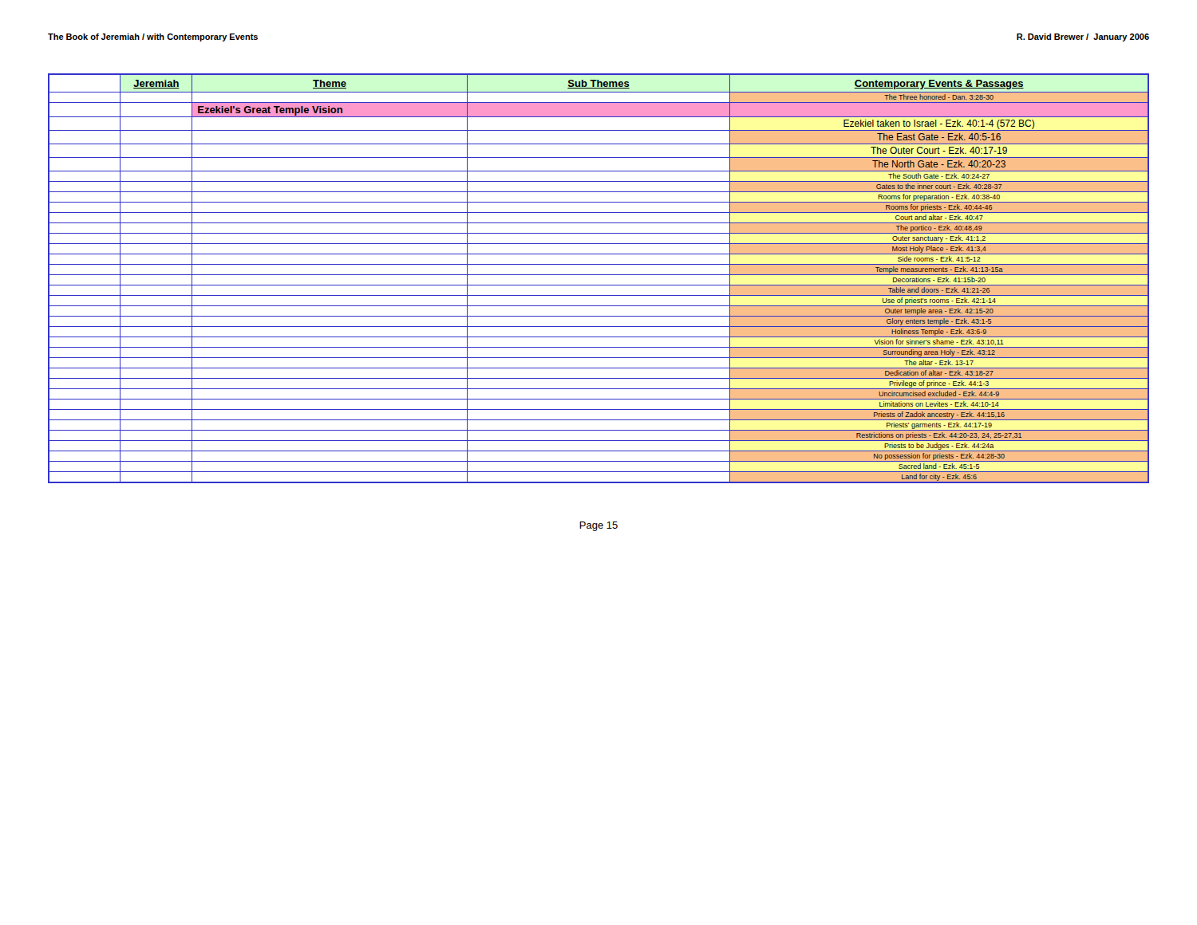The Book of Jeremiah / with Contemporary Events
R. David Brewer / January 2006
| | Jeremiah | Theme | Sub Themes | Contemporary Events & Passages |
| --- | --- | --- | --- | --- |
| | | | | The Three honored - Dan. 3:28-30 |
| | | Ezekiel's Great Temple Vision | | |
| | | | | Ezekiel taken to Israel - Ezk. 40:1-4 (572 BC) |
| | | | | The East Gate - Ezk. 40:5-16 |
| | | | | The Outer Court - Ezk. 40:17-19 |
| | | | | The North Gate - Ezk. 40:20-23 |
| | | | | The South Gate - Ezk. 40:24-27 |
| | | | | Gates to the inner court - Ezk. 40:28-37 |
| | | | | Rooms for preparation - Ezk. 40:38-40 |
| | | | | Rooms for priests - Ezk. 40:44-46 |
| | | | | Court and altar - Ezk. 40:47 |
| | | | | The portico - Ezk. 40:48,49 |
| | | | | Outer sanctuary - Ezk. 41:1,2 |
| | | | | Most Holy Place - Ezk. 41:3,4 |
| | | | | Side rooms - Ezk. 41:5-12 |
| | | | | Temple measurements - Ezk. 41:13-15a |
| | | | | Decorations - Ezk. 41:15b-20 |
| | | | | Table and doors - Ezk. 41:21-26 |
| | | | | Use of priest's rooms - Ezk. 42:1-14 |
| | | | | Outer temple area - Ezk. 42:15-20 |
| | | | | Glory enters temple - Ezk. 43:1-5 |
| | | | | Holiness Temple - Ezk. 43:6-9 |
| | | | | Vision for sinner's shame - Ezk. 43:10,11 |
| | | | | Surrounding area Holy - Ezk. 43:12 |
| | | | | The altar - Ezk. 13-17 |
| | | | | Dedication of altar - Ezk. 43:18-27 |
| | | | | Privilege of prince - Ezk. 44:1-3 |
| | | | | Uncircumcised excluded - Ezk. 44:4-9 |
| | | | | Limitations on Levites - Ezk. 44:10-14 |
| | | | | Priests of Zadok ancestry - Ezk. 44:15,16 |
| | | | | Priests' garments - Ezk. 44:17-19 |
| | | | | Restrictions on priests - Ezk. 44:20-23, 24, 25-27,31 |
| | | | | Priests to be Judges - Ezk. 44:24a |
| | | | | No possession for priests - Ezk. 44:28-30 |
| | | | | Sacred land - Ezk. 45:1-5 |
| | | | | Land for city - Ezk. 45:6 |
Page 15